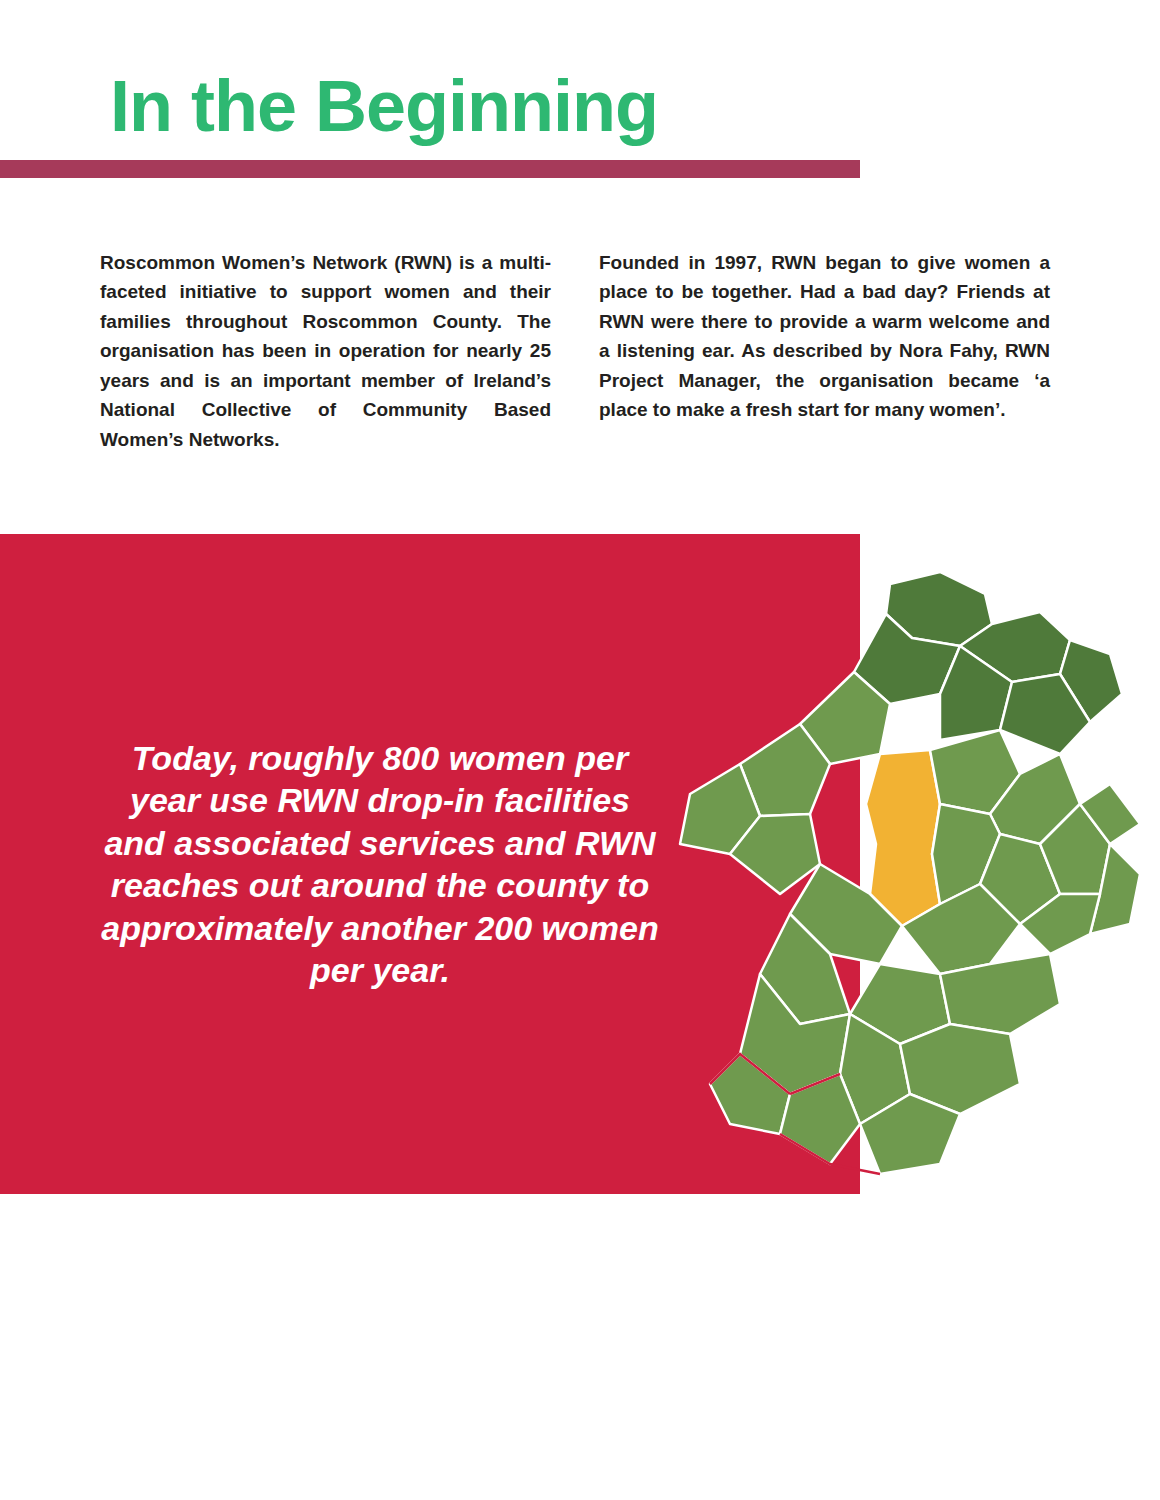In the Beginning
Roscommon Women’s Network (RWN) is a multi-faceted initiative to support women and their families throughout Roscommon County. The organisation has been in operation for nearly 25 years and is an important member of Ireland’s National Collective of Community Based Women’s Networks.
Founded in 1997, RWN began to give women a place to be together. Had a bad day? Friends at RWN were there to provide a warm welcome and a listening ear. As described by Nora Fahy, RWN Project Manager, the organisation became ‘a place to make a fresh start for many women’.
Today, roughly 800 women per year use RWN drop-in facilities and associated services and RWN reaches out around the county to approximately another 200 women per year.